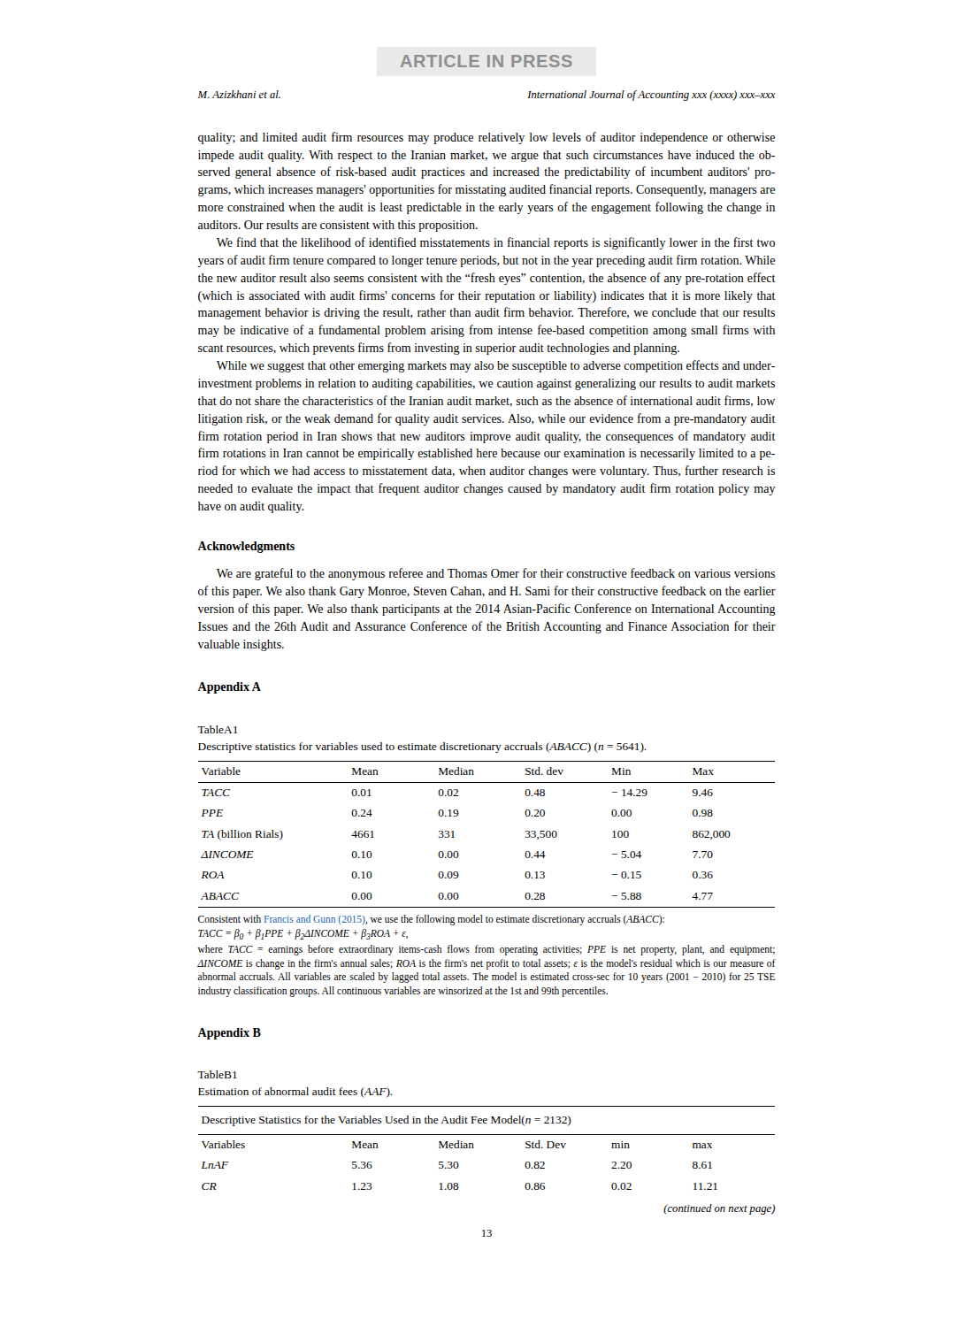ARTICLE IN PRESS
M. Azizkhani et al.
International Journal of Accounting xxx (xxxx) xxx–xxx
quality; and limited audit firm resources may produce relatively low levels of auditor independence or otherwise impede audit quality. With respect to the Iranian market, we argue that such circumstances have induced the observed general absence of risk-based audit practices and increased the predictability of incumbent auditors' programs, which increases managers' opportunities for misstating audited financial reports. Consequently, managers are more constrained when the audit is least predictable in the early years of the engagement following the change in auditors. Our results are consistent with this proposition.
We find that the likelihood of identified misstatements in financial reports is significantly lower in the first two years of audit firm tenure compared to longer tenure periods, but not in the year preceding audit firm rotation. While the new auditor result also seems consistent with the “fresh eyes” contention, the absence of any pre-rotation effect (which is associated with audit firms' concerns for their reputation or liability) indicates that it is more likely that management behavior is driving the result, rather than audit firm behavior. Therefore, we conclude that our results may be indicative of a fundamental problem arising from intense fee-based competition among small firms with scant resources, which prevents firms from investing in superior audit technologies and planning.
While we suggest that other emerging markets may also be susceptible to adverse competition effects and underinvestment problems in relation to auditing capabilities, we caution against generalizing our results to audit markets that do not share the characteristics of the Iranian audit market, such as the absence of international audit firms, low litigation risk, or the weak demand for quality audit services. Also, while our evidence from a pre-mandatory audit firm rotation period in Iran shows that new auditors improve audit quality, the consequences of mandatory audit firm rotations in Iran cannot be empirically established here because our examination is necessarily limited to a period for which we had access to misstatement data, when auditor changes were voluntary. Thus, further research is needed to evaluate the impact that frequent auditor changes caused by mandatory audit firm rotation policy may have on audit quality.
Acknowledgments
We are grateful to the anonymous referee and Thomas Omer for their constructive feedback on various versions of this paper. We also thank Gary Monroe, Steven Cahan, and H. Sami for their constructive feedback on the earlier version of this paper. We also thank participants at the 2014 Asian-Pacific Conference on International Accounting Issues and the 26th Audit and Assurance Conference of the British Accounting and Finance Association for their valuable insights.
Appendix A
TableA1 Descriptive statistics for variables used to estimate discretionary accruals (ABACC) (n = 5641).
| Variable | Mean | Median | Std. dev | Min | Max |
| --- | --- | --- | --- | --- | --- |
| TACC | 0.01 | 0.02 | 0.48 | − 14.29 | 9.46 |
| PPE | 0.24 | 0.19 | 0.20 | 0.00 | 0.98 |
| TA (billion Rials) | 4661 | 331 | 33,500 | 100 | 862,000 |
| ΔINCOME | 0.10 | 0.00 | 0.44 | − 5.04 | 7.70 |
| ROA | 0.10 | 0.09 | 0.13 | − 0.15 | 0.36 |
| ABACC | 0.00 | 0.00 | 0.28 | − 5.88 | 4.77 |
Consistent with Francis and Gunn (2015), we use the following model to estimate discretionary accruals (ABACC):
TACC = β0 + β1PPE + β2ΔINCOME + β3ROA + ε,
where TACC = earnings before extraordinary items-cash flows from operating activities; PPE is net property, plant, and equipment; ΔINCOME is change in the firm's annual sales; ROA is the firm's net profit to total assets; ε is the model's residual which is our measure of abnormal accruals. All variables are scaled by lagged total assets. The model is estimated cross-sec for 10 years (2001 − 2010) for 25 TSE industry classification groups. All continuous variables are winsorized at the 1st and 99th percentiles.
Appendix B
TableB1 Estimation of abnormal audit fees (AAF).
| Descriptive Statistics for the Variables Used in the Audit Fee Model( n = 2132) |
| Variables | Mean | Median | Std. Dev | min | max |
| LnAF | 5.36 | 5.30 | 0.82 | 2.20 | 8.61 |
| CR | 1.23 | 1.08 | 0.86 | 0.02 | 11.21 |
(continued on next page)
13